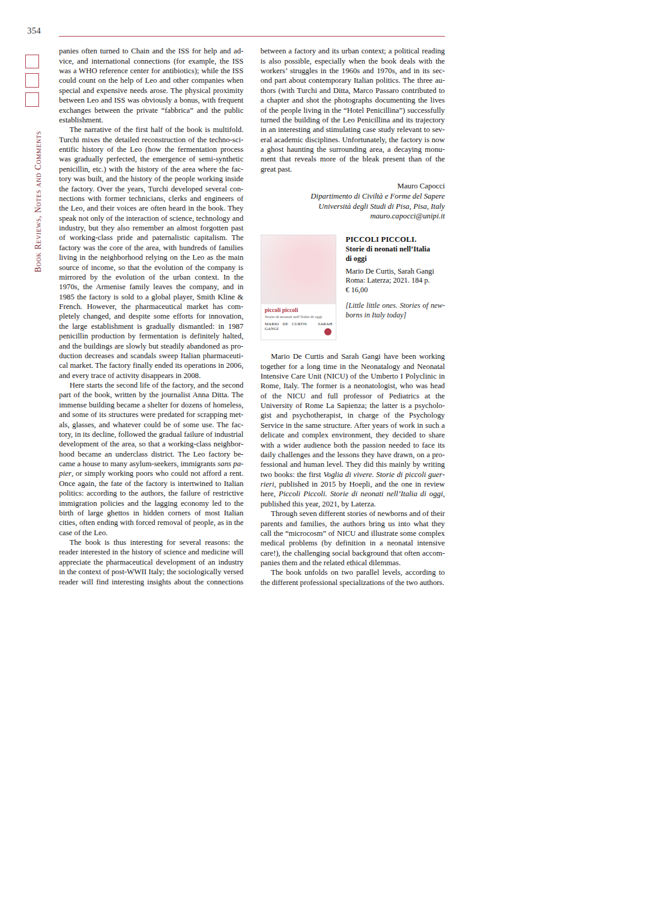354
Book Reviews, Notes and Comments
panies often turned to Chain and the ISS for help and advice, and international connections (for example, the ISS was a WHO reference center for antibiotics); while the ISS could count on the help of Leo and other companies when special and expensive needs arose. The physical proximity between Leo and ISS was obviously a bonus, with frequent exchanges between the private “fabbrica” and the public establishment.
The narrative of the first half of the book is multifold. Turchi mixes the detailed reconstruction of the techno-scientific history of the Leo (how the fermentation process was gradually perfected, the emergence of semi-synthetic penicillin, etc.) with the history of the area where the factory was built, and the history of the people working inside the factory. Over the years, Turchi developed several connections with former technicians, clerks and engineers of the Leo, and their voices are often heard in the book. They speak not only of the interaction of science, technology and industry, but they also remember an almost forgotten past of working-class pride and paternalistic capitalism. The factory was the core of the area, with hundreds of families living in the neighborhood relying on the Leo as the main source of income, so that the evolution of the company is mirrored by the evolution of the urban context. In the 1970s, the Armenise family leaves the company, and in 1985 the factory is sold to a global player, Smith Kline & French. However, the pharmaceutical market has completely changed, and despite some efforts for innovation, the large establishment is gradually dismantled: in 1987 penicillin production by fermentation is definitely halted, and the buildings are slowly but steadily abandoned as production decreases and scandals sweep Italian pharmaceutical market. The factory finally ended its operations in 2006, and every trace of activity disappears in 2008.
Here starts the second life of the factory, and the second part of the book, written by the journalist Anna Ditta. The immense building became a shelter for dozens of homeless, and some of its structures were predated for scrapping metals, glasses, and whatever could be of some use. The factory, in its decline, followed the gradual failure of industrial development of the area, so that a working-class neighborhood became an underclass district. The Leo factory became a house to many asylum-seekers, immigrants sans papier, or simply working poors who could not afford a rent. Once again, the fate of the factory is intertwined to Italian politics: according to the authors, the failure of restrictive immigration policies and the lagging economy led to the birth of large ghettos in hidden corners of most Italian cities, often ending with forced removal of people, as in the case of the Leo.
The book is thus interesting for several reasons: the reader interested in the history of science and medicine will appreciate the pharmaceutical development of an industry in the context of post-WWII Italy; the sociologically versed reader will find interesting insights about the connections between a factory and its urban context; a political reading is also possible, especially when the book deals with the workers’ struggles in the 1960s and 1970s, and in its second part about contemporary Italian politics. The three authors (with Turchi and Ditta, Marco Passaro contributed to a chapter and shot the photographs documenting the lives of the people living in the “Hotel Penicillina”) successfully turned the building of the Leo Penicillina and its trajectory in an interesting and stimulating case study relevant to several academic disciplines. Unfortunately, the factory is now a ghost haunting the surrounding area, a decaying monument that reveals more of the bleak present than of the great past.
Mauro Capocci
Dipartimento di Civiltà e Forme del Sapere
Università degli Studi di Pisa, Pisa, Italy
mauro.capocci@unipi.it
piccoli piccoli
Storie di neonati nell’Italia di oggi
MARIO DE CURTIS SARAH GANGI
PICCOLI PICCOLI.
Storie di neonati nell’Italia
di oggi
Mario De Curtis, Sarah Gangi
Roma: Laterza; 2021. 184 p.
€ 16,00
[Little little ones. Stories of newborns in Italy today]
Mario De Curtis and Sarah Gangi have been working together for a long time in the Neonatalogy and Neonatal Intensive Care Unit (NICU) of the Umberto I Polyclinic in Rome, Italy. The former is a neonatologist, who was head of the NICU and full professor of Pediatrics at the University of Rome La Sapienza; the latter is a psychologist and psychotherapist, in charge of the Psychology Service in the same structure. After years of work in such a delicate and complex environment, they decided to share with a wider audience both the passion needed to face its daily challenges and the lessons they have drawn, on a professional and human level. They did this mainly by writing two books: the first Voglia di vivere. Storie di piccoli guerrieri, published in 2015 by Hoepli, and the one in review here, Piccoli Piccoli. Storie di neonati nell’Italia di oggi, published this year, 2021, by Laterza.
Through seven different stories of newborns and of their parents and families, the authors bring us into what they call the “microcosm” of NICU and illustrate some complex medical problems (by definition in a neonatal intensive care!), the challenging social background that often accompanies them and the related ethical dilemmas.
The book unfolds on two parallel levels, according to the different professional specializations of the two authors.